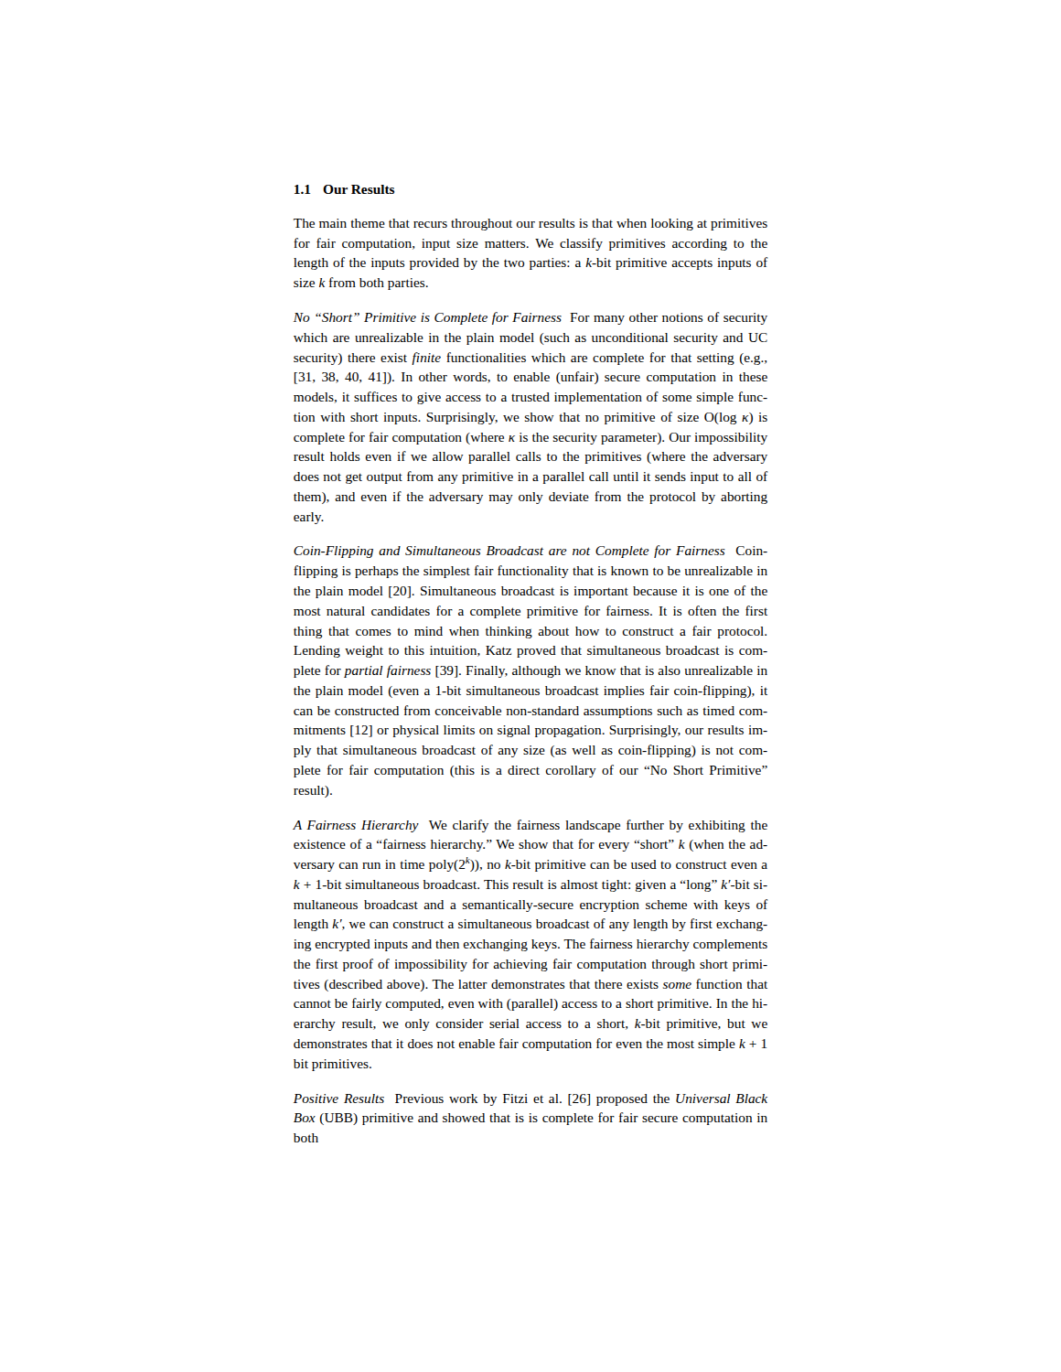1.1 Our Results
The main theme that recurs throughout our results is that when looking at primitives for fair computation, input size matters. We classify primitives according to the length of the inputs provided by the two parties: a k-bit primitive accepts inputs of size k from both parties.
No “Short” Primitive is Complete for Fairness For many other notions of security which are unrealizable in the plain model (such as unconditional security and UC security) there exist finite functionalities which are complete for that setting (e.g., [31, 38, 40, 41]). In other words, to enable (unfair) secure computation in these models, it suffices to give access to a trusted implementation of some simple function with short inputs. Surprisingly, we show that no primitive of size O(log κ) is complete for fair computation (where κ is the security parameter). Our impossibility result holds even if we allow parallel calls to the primitives (where the adversary does not get output from any primitive in a parallel call until it sends input to all of them), and even if the adversary may only deviate from the protocol by aborting early.
Coin-Flipping and Simultaneous Broadcast are not Complete for Fairness Coin-flipping is perhaps the simplest fair functionality that is known to be unrealizable in the plain model [20]. Simultaneous broadcast is important because it is one of the most natural candidates for a complete primitive for fairness. It is often the first thing that comes to mind when thinking about how to construct a fair protocol. Lending weight to this intuition, Katz proved that simultaneous broadcast is complete for partial fairness [39]. Finally, although we know that is also unrealizable in the plain model (even a 1-bit simultaneous broadcast implies fair coin-flipping), it can be constructed from conceivable non-standard assumptions such as timed commitments [12] or physical limits on signal propagation. Surprisingly, our results imply that simultaneous broadcast of any size (as well as coin-flipping) is not complete for fair computation (this is a direct corollary of our “No Short Primitive” result).
A Fairness Hierarchy We clarify the fairness landscape further by exhibiting the existence of a “fairness hierarchy.” We show that for every “short” k (when the adversary can run in time poly(2k)), no k-bit primitive can be used to construct even a k + 1-bit simultaneous broadcast. This result is almost tight: given a “long” k′-bit simultaneous broadcast and a semantically-secure encryption scheme with keys of length k′, we can construct a simultaneous broadcast of any length by first exchanging encrypted inputs and then exchanging keys. The fairness hierarchy complements the first proof of impossibility for achieving fair computation through short primitives (described above). The latter demonstrates that there exists some function that cannot be fairly computed, even with (parallel) access to a short primitive. In the hierarchy result, we only consider serial access to a short, k-bit primitive, but we demonstrates that it does not enable fair computation for even the most simple k + 1 bit primitives.
Positive Results Previous work by Fitzi et al. [26] proposed the Universal Black Box (UBB) primitive and showed that is is complete for fair secure computation in both